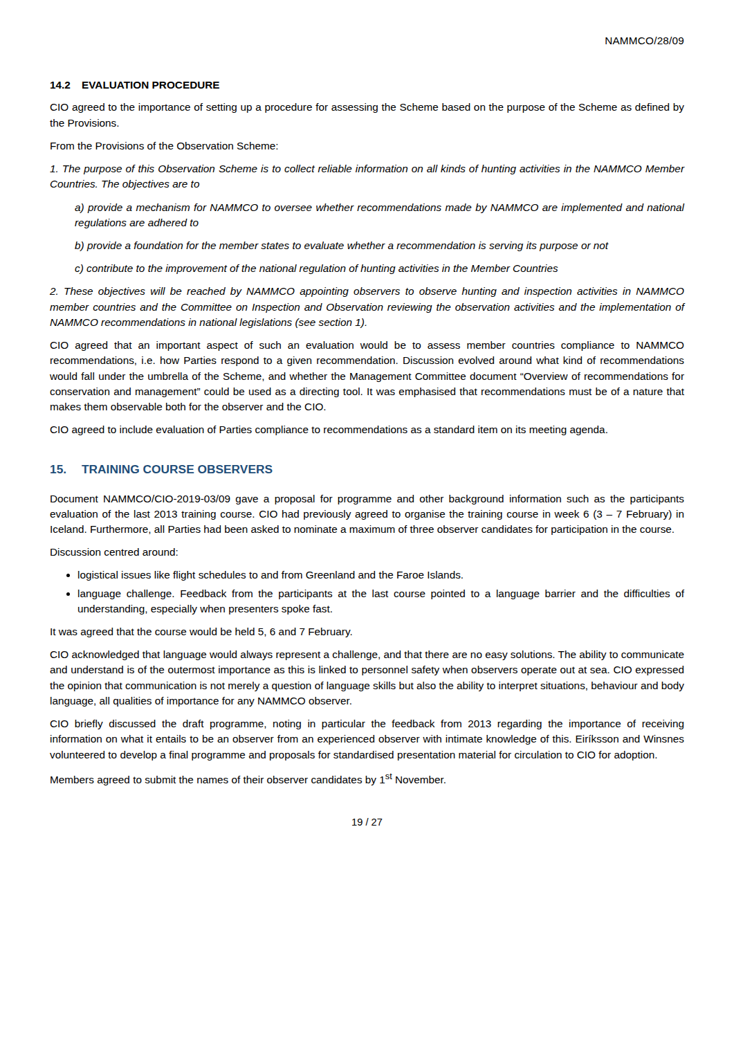NAMMCO/28/09
14.2 EVALUATION PROCEDURE
CIO agreed to the importance of setting up a procedure for assessing the Scheme based on the purpose of the Scheme as defined by the Provisions.
From the Provisions of the Observation Scheme:
1. The purpose of this Observation Scheme is to collect reliable information on all kinds of hunting activities in the NAMMCO Member Countries. The objectives are to
a) provide a mechanism for NAMMCO to oversee whether recommendations made by NAMMCO are implemented and national regulations are adhered to
b) provide a foundation for the member states to evaluate whether a recommendation is serving its purpose or not
c) contribute to the improvement of the national regulation of hunting activities in the Member Countries
2. These objectives will be reached by NAMMCO appointing observers to observe hunting and inspection activities in NAMMCO member countries and the Committee on Inspection and Observation reviewing the observation activities and the implementation of NAMMCO recommendations in national legislations (see section 1).
CIO agreed that an important aspect of such an evaluation would be to assess member countries compliance to NAMMCO recommendations, i.e. how Parties respond to a given recommendation. Discussion evolved around what kind of recommendations would fall under the umbrella of the Scheme, and whether the Management Committee document “Overview of recommendations for conservation and management” could be used as a directing tool. It was emphasised that recommendations must be of a nature that makes them observable both for the observer and the CIO.
CIO agreed to include evaluation of Parties compliance to recommendations as a standard item on its meeting agenda.
15. TRAINING COURSE OBSERVERS
Document NAMMCO/CIO-2019-03/09 gave a proposal for programme and other background information such as the participants evaluation of the last 2013 training course. CIO had previously agreed to organise the training course in week 6 (3 – 7 February) in Iceland. Furthermore, all Parties had been asked to nominate a maximum of three observer candidates for participation in the course.
Discussion centred around:
logistical issues like flight schedules to and from Greenland and the Faroe Islands.
language challenge. Feedback from the participants at the last course pointed to a language barrier and the difficulties of understanding, especially when presenters spoke fast.
It was agreed that the course would be held 5, 6 and 7 February.
CIO acknowledged that language would always represent a challenge, and that there are no easy solutions. The ability to communicate and understand is of the outermost importance as this is linked to personnel safety when observers operate out at sea. CIO expressed the opinion that communication is not merely a question of language skills but also the ability to interpret situations, behaviour and body language, all qualities of importance for any NAMMCO observer.
CIO briefly discussed the draft programme, noting in particular the feedback from 2013 regarding the importance of receiving information on what it entails to be an observer from an experienced observer with intimate knowledge of this. Eiríksson and Winsnes volunteered to develop a final programme and proposals for standardised presentation material for circulation to CIO for adoption.
Members agreed to submit the names of their observer candidates by 1st November.
19 / 27